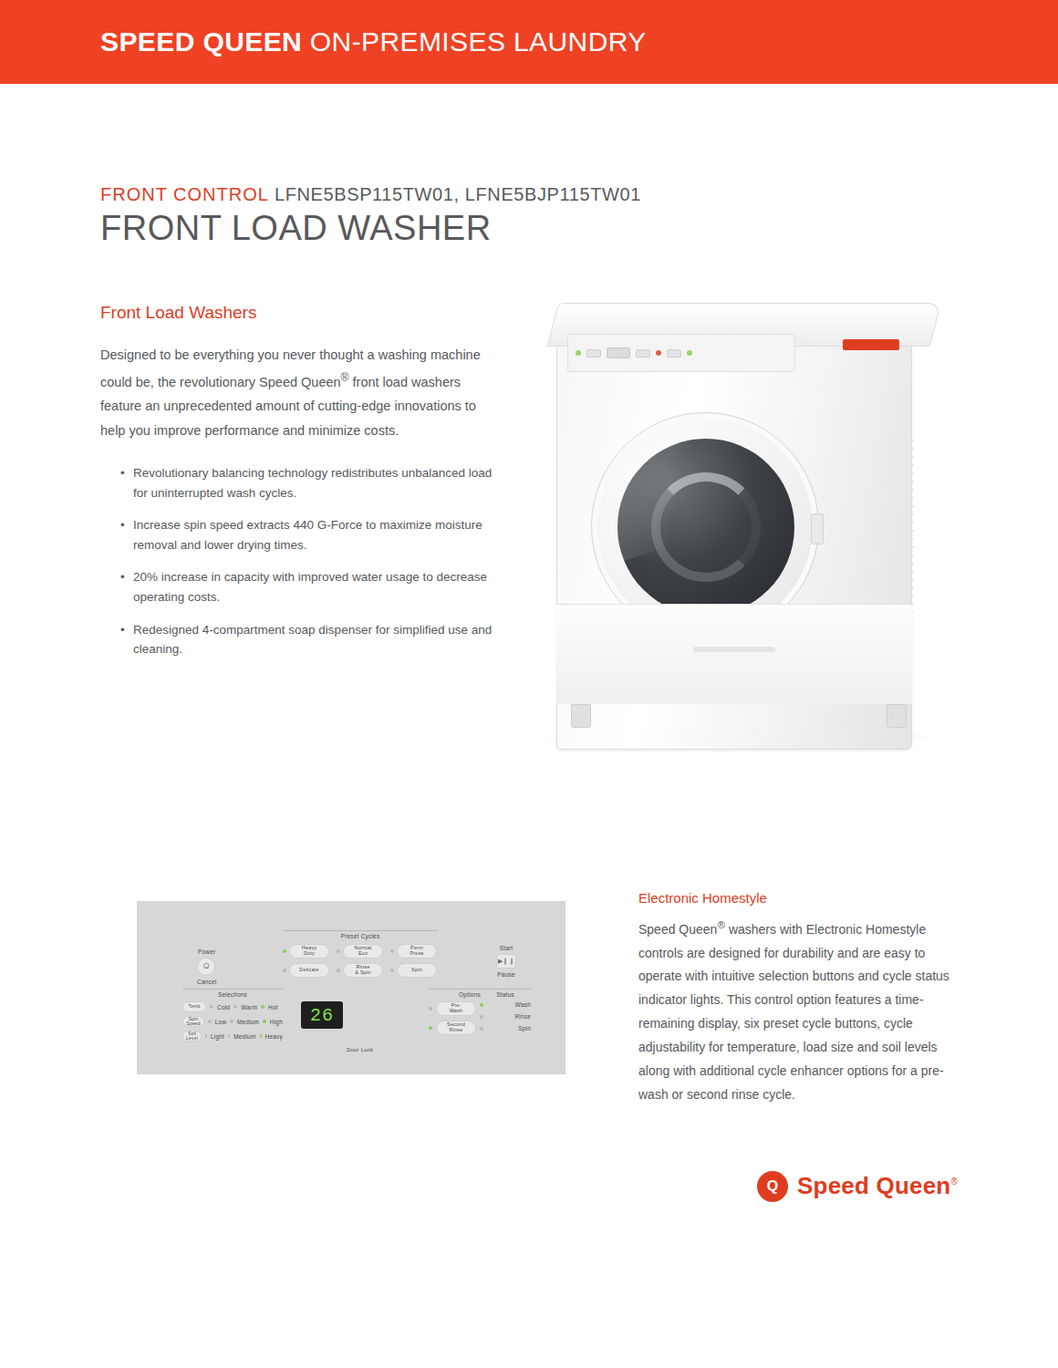SPEED QUEEN ON-PREMISES LAUNDRY
FRONT CONTROL LFNE5BSP115TW01, LFNE5BJP115TW01
FRONT LOAD WASHER
Front Load Washers
Designed to be everything you never thought a washing machine could be, the revolutionary Speed Queen® front load washers feature an unprecedented amount of cutting-edge innovations to help you improve performance and minimize costs.
Revolutionary balancing technology redistributes unbalanced load for uninterrupted wash cycles.
Increase spin speed extracts 440 G-Force to maximize moisture removal and lower drying times.
20% increase in capacity with improved water usage to decrease operating costs.
Redesigned 4-compartment soap dispenser for simplified use and cleaning.
Power
⏻
Cancel
Preset Cycles
Heavy
Duty
Normal
Eco
Perm
Press
Delicate
Rinse
& Spin
Spin
Start
▶❙❙
Pause
Selections
Temp Cold Warm Hot
Spin
Speed Low Medium High
Soil
Level Light Medium Heavy
26
Options
Pre-
Wash
Second
Rinse
Status
Wash
Rinse
Spin
Door Lock
Electronic Homestyle
Speed Queen® washers with Electronic Homestyle controls are designed for durability and are easy to operate with intuitive selection buttons and cycle status indicator lights. This control option features a time-remaining display, six preset cycle buttons, cycle adjustability for temperature, load size and soil levels along with additional cycle enhancer options for a pre-wash or second rinse cycle.
Q
Speed Queen®